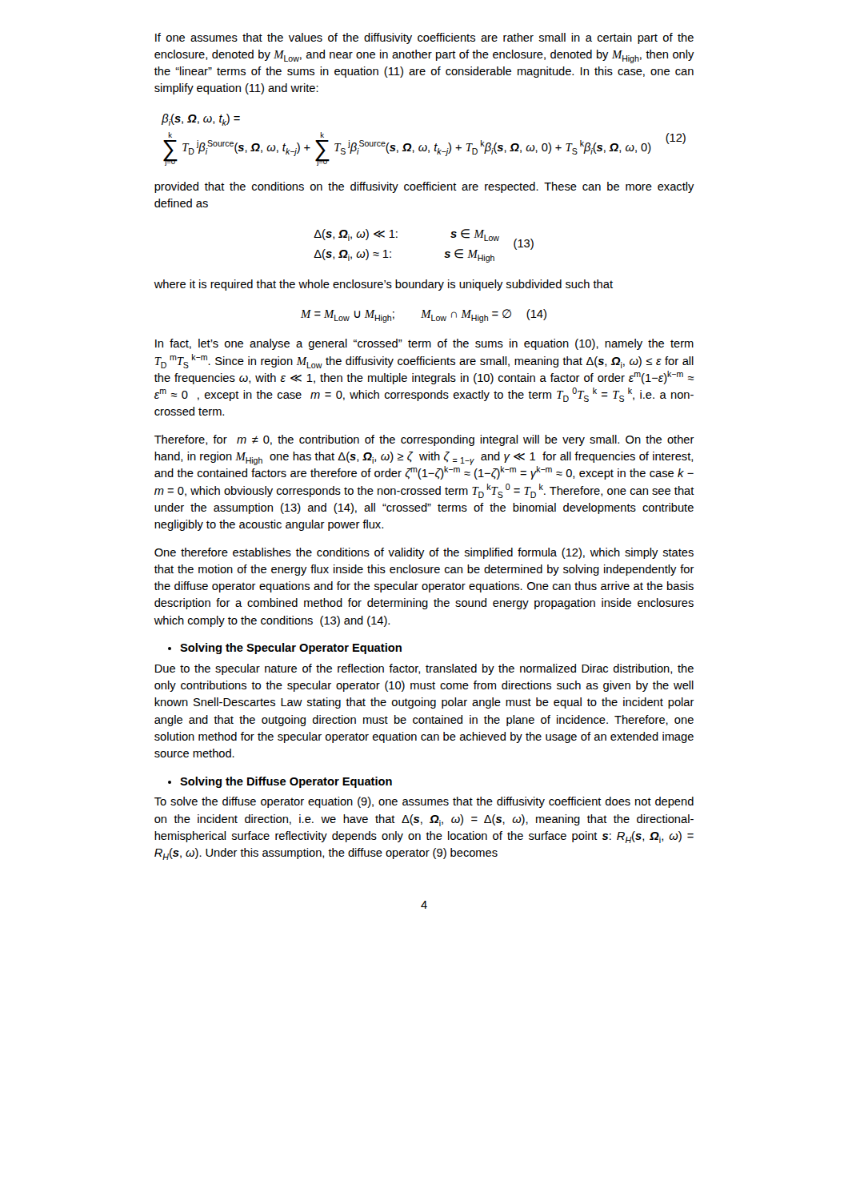If one assumes that the values of the diffusivity coefficients are rather small in a certain part of the enclosure, denoted by MLow, and near one in another part of the enclosure, denoted by MHigh, then only the “linear” terms of the sums in equation (11) are of considerable magnitude. In this case, one can simplify equation (11) and write:
βi(s, Ω, ω, tk) =
k∑j=0 TD jβiSource(s, Ω, ω, tk−j) + k∑j=0 TS jβiSource(s, Ω, ω, tk−j) + TD kβi(s, Ω, ω, 0) + TS kβi(s, Ω, ω, 0)
(12)
provided that the conditions on the diffusivity coefficient are respected. These can be more exactly defined as
Δ(s, Ωi, ω) ≪ 1: s ∈ MLow
Δ(s, Ωi, ω) ≈ 1: s ∈ MHigh
(13)
where it is required that the whole enclosure’s boundary is uniquely subdivided such that
M = MLow ∪ MHigh; MLow ∩ MHigh = ∅
(14)
In fact, let’s one analyse a general “crossed” term of the sums in equation (10), namely the term TD mTS k−m. Since in region MLow the diffusivity coefficients are small, meaning that Δ(s, Ωi, ω) ≤ ε for all the frequencies ω, with ε ≪ 1, then the multiple integrals in (10) contain a factor of order εm(1−ε)k−m ≈ εm ≈ 0 , except in the case m = 0, which corresponds exactly to the term TD 0TS k = TS k, i.e. a non-crossed term.
Therefore, for m ≠ 0, the contribution of the corresponding integral will be very small. On the other hand, in region MHigh one has that Δ(s, Ωi, ω) ≥ ζ with ζ = 1−γ and γ ≪ 1 for all frequencies of interest, and the contained factors are therefore of order ζm(1−ζ)k−m ≈ (1−ζ)k−m = γk−m ≈ 0, except in the case k − m = 0, which obviously corresponds to the non-crossed term TD kTS 0 = TD k. Therefore, one can see that under the assumption (13) and (14), all “crossed” terms of the binomial developments contribute negligibly to the acoustic angular power flux.
One therefore establishes the conditions of validity of the simplified formula (12), which simply states that the motion of the energy flux inside this enclosure can be determined by solving independently for the diffuse operator equations and for the specular operator equations. One can thus arrive at the basis description for a combined method for determining the sound energy propagation inside enclosures which comply to the conditions (13) and (14).
Solving the Specular Operator Equation
Due to the specular nature of the reflection factor, translated by the normalized Dirac distribution, the only contributions to the specular operator (10) must come from directions such as given by the well known Snell-Descartes Law stating that the outgoing polar angle must be equal to the incident polar angle and that the outgoing direction must be contained in the plane of incidence. Therefore, one solution method for the specular operator equation can be achieved by the usage of an extended image source method.
Solving the Diffuse Operator Equation
To solve the diffuse operator equation (9), one assumes that the diffusivity coefficient does not depend on the incident direction, i.e. we have that Δ(s, Ωi, ω) = Δ(s, ω), meaning that the directional-hemispherical surface reflectivity depends only on the location of the surface point s: RH(s, Ωi, ω) = RH(s, ω). Under this assumption, the diffuse operator (9) becomes
4